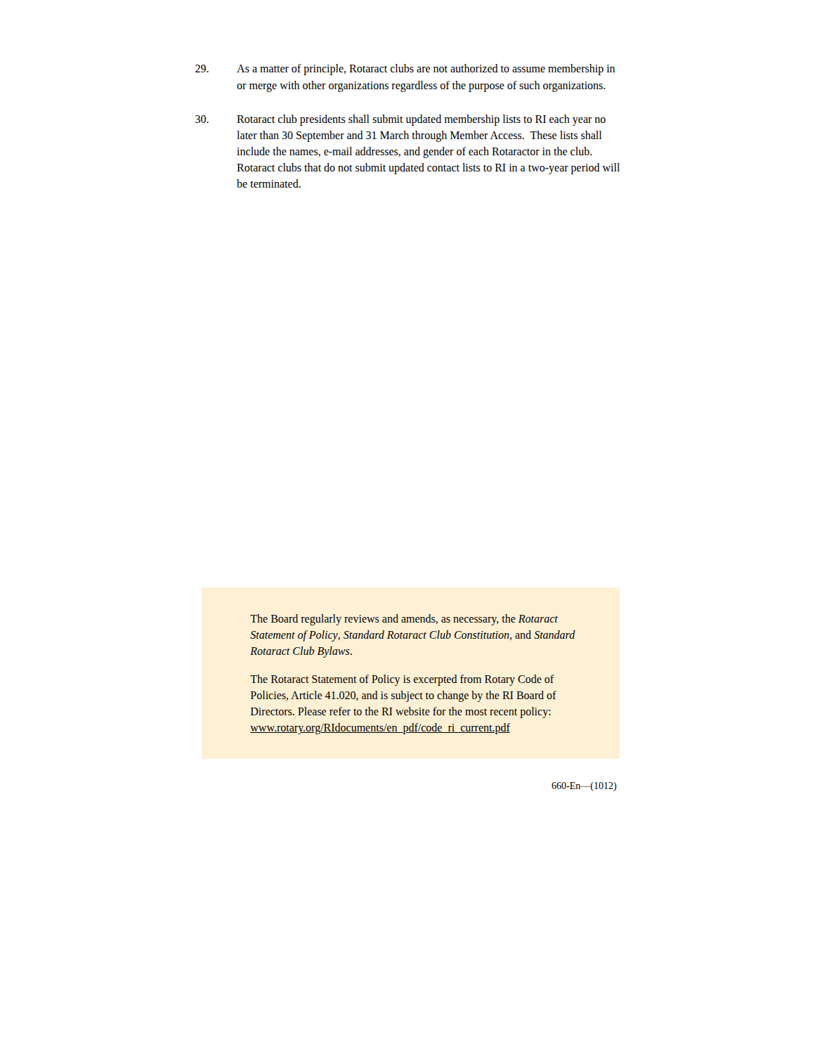29. As a matter of principle, Rotaract clubs are not authorized to assume membership in or merge with other organizations regardless of the purpose of such organizations.
30. Rotaract club presidents shall submit updated membership lists to RI each year no later than 30 September and 31 March through Member Access. These lists shall include the names, e-mail addresses, and gender of each Rotaractor in the club. Rotaract clubs that do not submit updated contact lists to RI in a two-year period will be terminated.
The Board regularly reviews and amends, as necessary, the Rotaract Statement of Policy, Standard Rotaract Club Constitution, and Standard Rotaract Club Bylaws.
The Rotaract Statement of Policy is excerpted from Rotary Code of Policies, Article 41.020, and is subject to change by the RI Board of Directors. Please refer to the RI website for the most recent policy:
www.rotary.org/RIdocuments/en_pdf/code_ri_current.pdf
660-En—(1012)